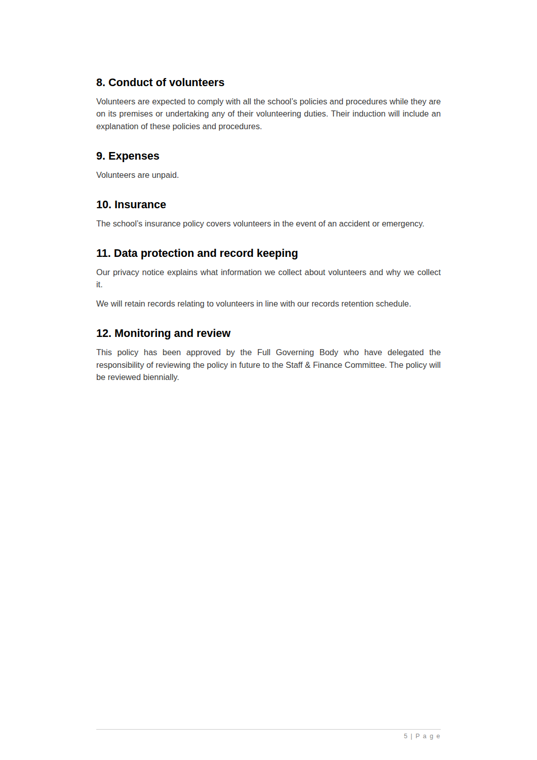8. Conduct of volunteers
Volunteers are expected to comply with all the school’s policies and procedures while they are on its premises or undertaking any of their volunteering duties. Their induction will include an explanation of these policies and procedures.
9. Expenses
Volunteers are unpaid.
10. Insurance
The school’s insurance policy covers volunteers in the event of an accident or emergency.
11. Data protection and record keeping
Our privacy notice explains what information we collect about volunteers and why we collect it.
We will retain records relating to volunteers in line with our records retention schedule.
12. Monitoring and review
This policy has been approved by the Full Governing Body who have delegated the responsibility of reviewing the policy in future to the Staff & Finance Committee. The policy will be reviewed biennially.
5 | P a g e